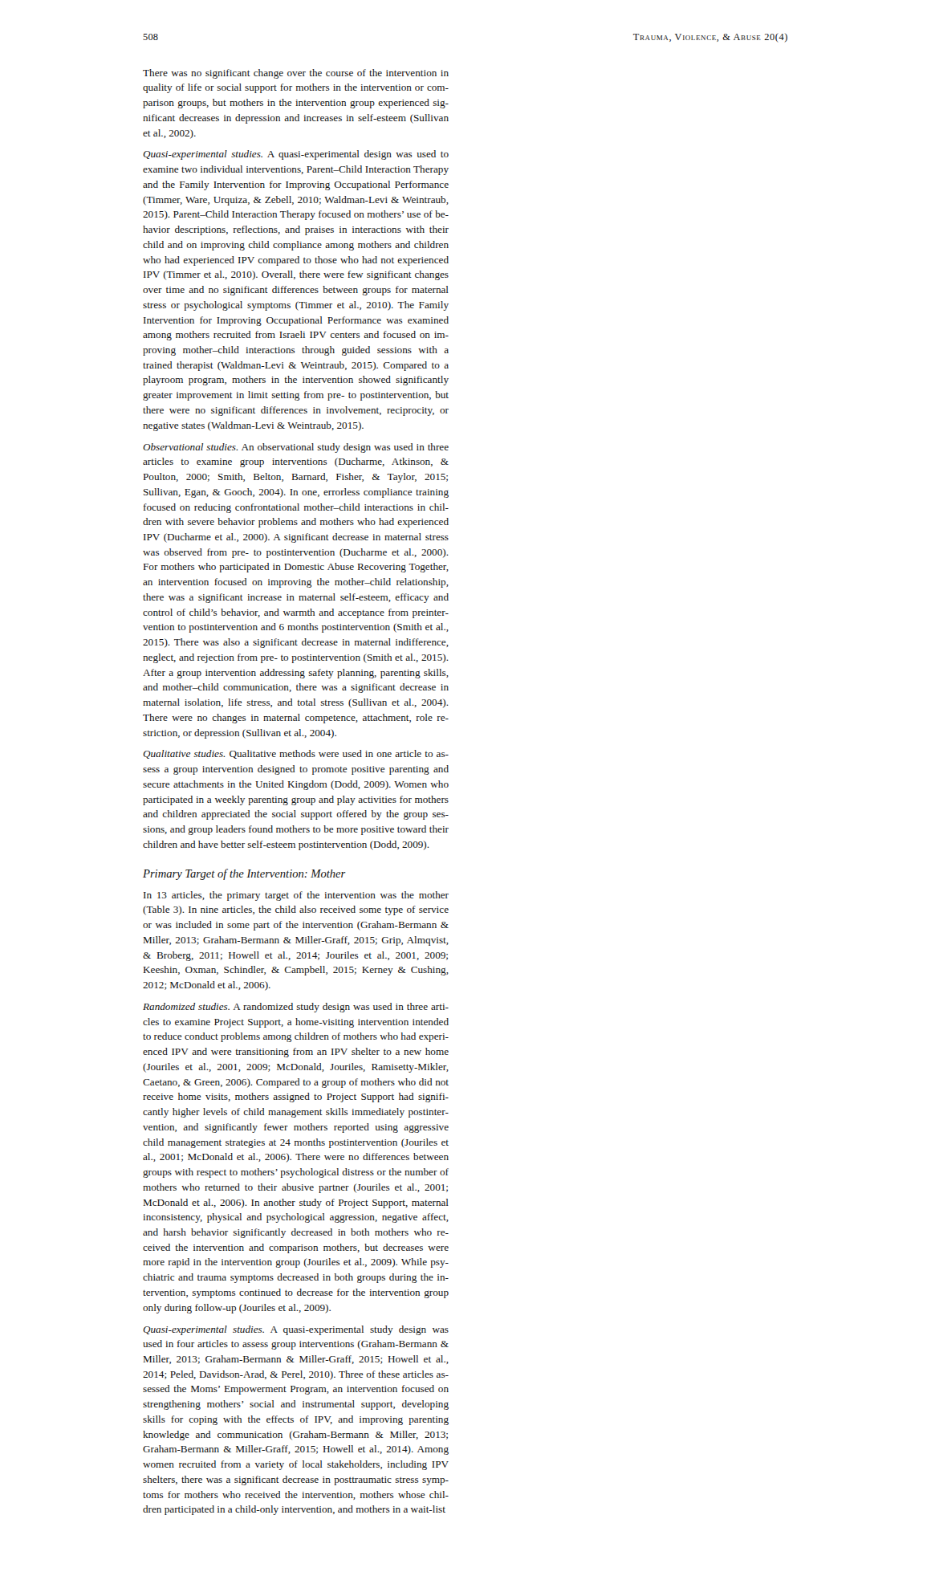508 Trauma, Violence, & Abuse 20(4)
There was no significant change over the course of the intervention in quality of life or social support for mothers in the intervention or comparison groups, but mothers in the intervention group experienced significant decreases in depression and increases in self-esteem (Sullivan et al., 2002).
Quasi-experimental studies. A quasi-experimental design was used to examine two individual interventions, Parent–Child Interaction Therapy and the Family Intervention for Improving Occupational Performance (Timmer, Ware, Urquiza, & Zebell, 2010; Waldman-Levi & Weintraub, 2015). Parent–Child Interaction Therapy focused on mothers’ use of behavior descriptions, reflections, and praises in interactions with their child and on improving child compliance among mothers and children who had experienced IPV compared to those who had not experienced IPV (Timmer et al., 2010). Overall, there were few significant changes over time and no significant differences between groups for maternal stress or psychological symptoms (Timmer et al., 2010). The Family Intervention for Improving Occupational Performance was examined among mothers recruited from Israeli IPV centers and focused on improving mother–child interactions through guided sessions with a trained therapist (Waldman-Levi & Weintraub, 2015). Compared to a playroom program, mothers in the intervention showed significantly greater improvement in limit setting from pre- to postintervention, but there were no significant differences in involvement, reciprocity, or negative states (Waldman-Levi & Weintraub, 2015).
Observational studies. An observational study design was used in three articles to examine group interventions (Ducharme, Atkinson, & Poulton, 2000; Smith, Belton, Barnard, Fisher, & Taylor, 2015; Sullivan, Egan, & Gooch, 2004). In one, errorless compliance training focused on reducing confrontational mother–child interactions in children with severe behavior problems and mothers who had experienced IPV (Ducharme et al., 2000). A significant decrease in maternal stress was observed from pre- to postintervention (Ducharme et al., 2000). For mothers who participated in Domestic Abuse Recovering Together, an intervention focused on improving the mother–child relationship, there was a significant increase in maternal self-esteem, efficacy and control of child’s behavior, and warmth and acceptance from preintervention to postintervention and 6 months postintervention (Smith et al., 2015). There was also a significant decrease in maternal indifference, neglect, and rejection from pre- to postintervention (Smith et al., 2015). After a group intervention addressing safety planning, parenting skills, and mother–child communication, there was a significant decrease in maternal isolation, life stress, and total stress (Sullivan et al., 2004). There were no changes in maternal competence, attachment, role restriction, or depression (Sullivan et al., 2004).
Qualitative studies. Qualitative methods were used in one article to assess a group intervention designed to promote positive parenting and secure attachments in the United Kingdom (Dodd, 2009). Women who participated in a weekly parenting group and play activities for mothers and children appreciated the social support offered by the group sessions, and group leaders found mothers to be more positive toward their children and have better self-esteem postintervention (Dodd, 2009).
Primary Target of the Intervention: Mother
In 13 articles, the primary target of the intervention was the mother (Table 3). In nine articles, the child also received some type of service or was included in some part of the intervention (Graham-Bermann & Miller, 2013; Graham-Bermann & Miller-Graff, 2015; Grip, Almqvist, & Broberg, 2011; Howell et al., 2014; Jouriles et al., 2001, 2009; Keeshin, Oxman, Schindler, & Campbell, 2015; Kerney & Cushing, 2012; McDonald et al., 2006).
Randomized studies. A randomized study design was used in three articles to examine Project Support, a home-visiting intervention intended to reduce conduct problems among children of mothers who had experienced IPV and were transitioning from an IPV shelter to a new home (Jouriles et al., 2001, 2009; McDonald, Jouriles, Ramisetty-Mikler, Caetano, & Green, 2006). Compared to a group of mothers who did not receive home visits, mothers assigned to Project Support had significantly higher levels of child management skills immediately postintervention, and significantly fewer mothers reported using aggressive child management strategies at 24 months postintervention (Jouriles et al., 2001; McDonald et al., 2006). There were no differences between groups with respect to mothers’ psychological distress or the number of mothers who returned to their abusive partner (Jouriles et al., 2001; McDonald et al., 2006). In another study of Project Support, maternal inconsistency, physical and psychological aggression, negative affect, and harsh behavior significantly decreased in both mothers who received the intervention and comparison mothers, but decreases were more rapid in the intervention group (Jouriles et al., 2009). While psychiatric and trauma symptoms decreased in both groups during the intervention, symptoms continued to decrease for the intervention group only during follow-up (Jouriles et al., 2009).
Quasi-experimental studies. A quasi-experimental study design was used in four articles to assess group interventions (Graham-Bermann & Miller, 2013; Graham-Bermann & Miller-Graff, 2015; Howell et al., 2014; Peled, Davidson-Arad, & Perel, 2010). Three of these articles assessed the Moms’ Empowerment Program, an intervention focused on strengthening mothers’ social and instrumental support, developing skills for coping with the effects of IPV, and improving parenting knowledge and communication (Graham-Bermann & Miller, 2013; Graham-Bermann & Miller-Graff, 2015; Howell et al., 2014). Among women recruited from a variety of local stakeholders, including IPV shelters, there was a significant decrease in posttraumatic stress symptoms for mothers who received the intervention, mothers whose children participated in a child-only intervention, and mothers in a wait-list